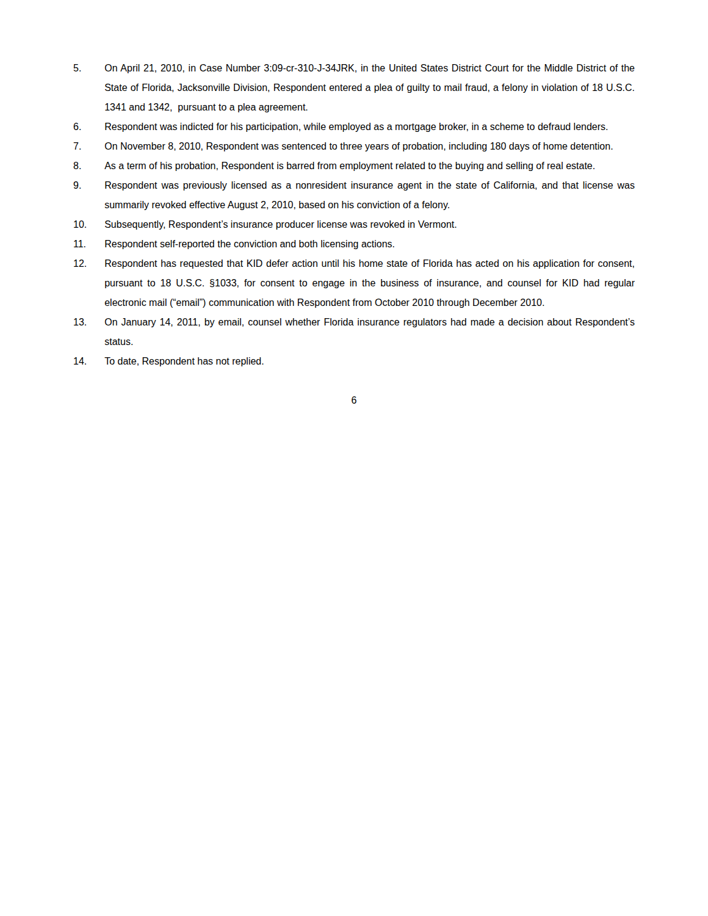5. On April 21, 2010, in Case Number 3:09-cr-310-J-34JRK, in the United States District Court for the Middle District of the State of Florida, Jacksonville Division, Respondent entered a plea of guilty to mail fraud, a felony in violation of 18 U.S.C. 1341 and 1342, pursuant to a plea agreement.
6. Respondent was indicted for his participation, while employed as a mortgage broker, in a scheme to defraud lenders.
7. On November 8, 2010, Respondent was sentenced to three years of probation, including 180 days of home detention.
8. As a term of his probation, Respondent is barred from employment related to the buying and selling of real estate.
9. Respondent was previously licensed as a nonresident insurance agent in the state of California, and that license was summarily revoked effective August 2, 2010, based on his conviction of a felony.
10. Subsequently, Respondent’s insurance producer license was revoked in Vermont.
11. Respondent self-reported the conviction and both licensing actions.
12. Respondent has requested that KID defer action until his home state of Florida has acted on his application for consent, pursuant to 18 U.S.C. §1033, for consent to engage in the business of insurance, and counsel for KID had regular electronic mail (“email”) communication with Respondent from October 2010 through December 2010.
13. On January 14, 2011, by email, counsel whether Florida insurance regulators had made a decision about Respondent’s status.
14. To date, Respondent has not replied.
6